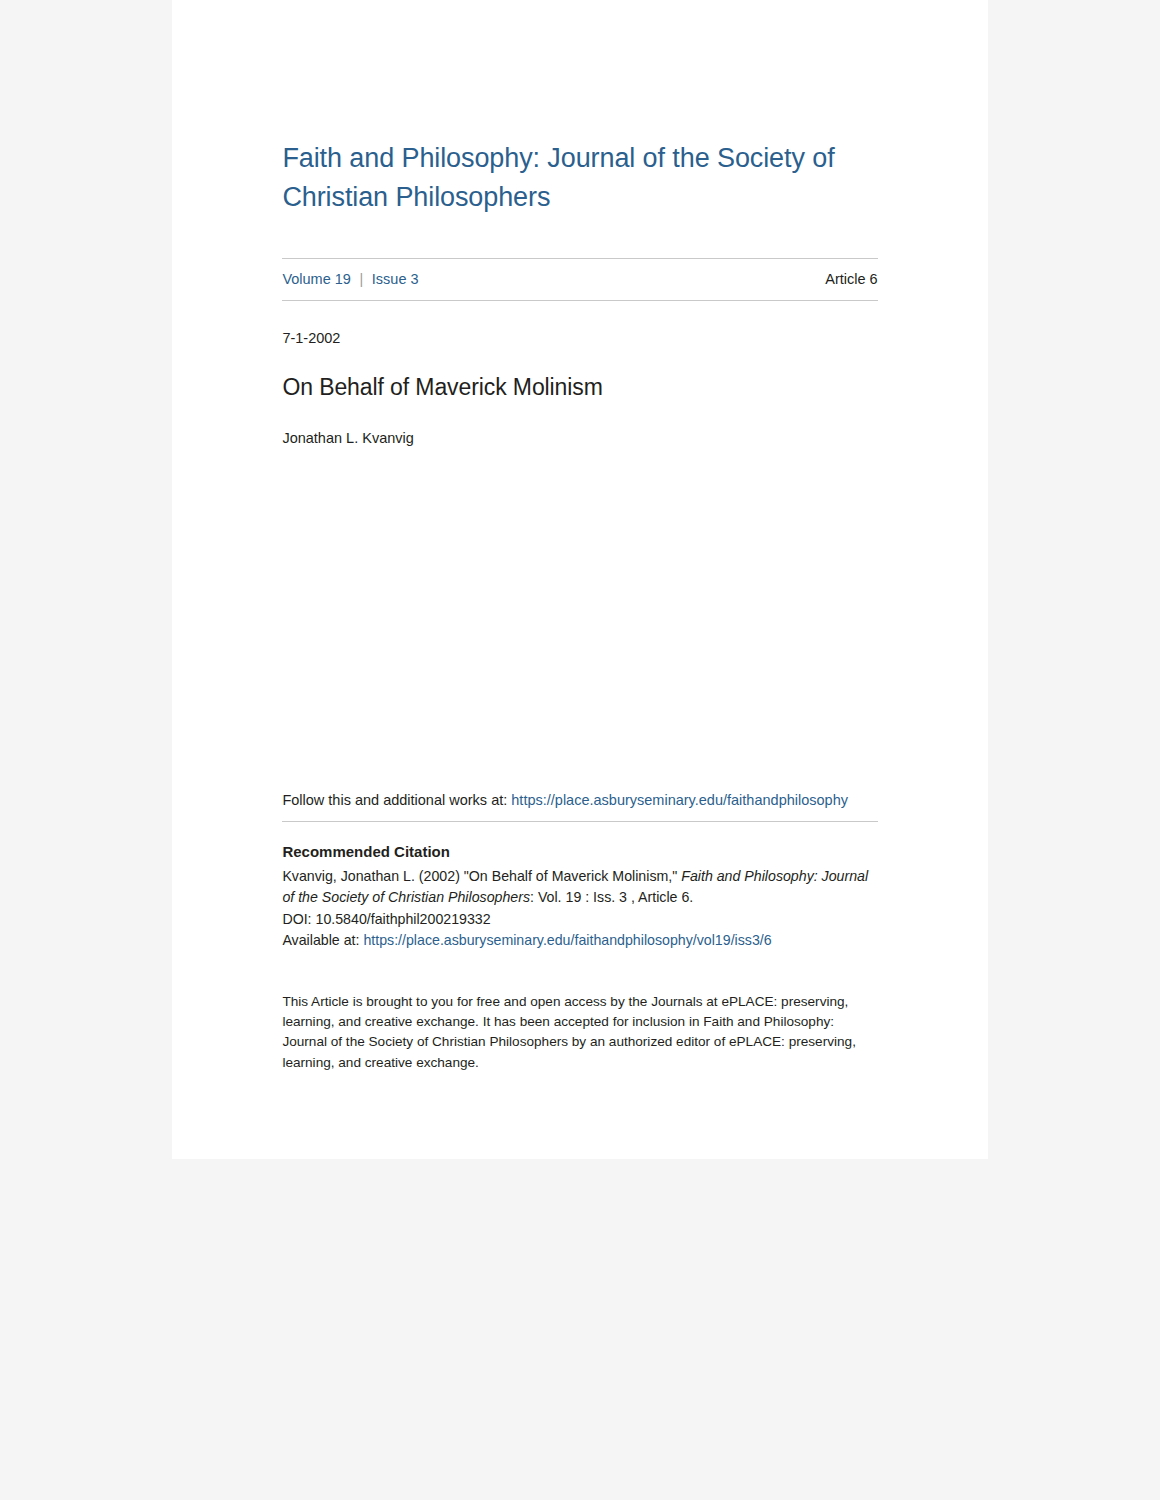Faith and Philosophy: Journal of the Society of Christian Philosophers
Volume 19|Issue 3
Article 6
7-1-2002
On Behalf of Maverick Molinism
Jonathan L. Kvanvig
Follow this and additional works at: https://place.asburyseminary.edu/faithandphilosophy
Recommended Citation
Kvanvig, Jonathan L. (2002) "On Behalf of Maverick Molinism," Faith and Philosophy: Journal of the Society of Christian Philosophers: Vol. 19 : Iss. 3 , Article 6.
DOI: 10.5840/faithphil200219332
Available at: https://place.asburyseminary.edu/faithandphilosophy/vol19/iss3/6
This Article is brought to you for free and open access by the Journals at ePLACE: preserving, learning, and creative exchange. It has been accepted for inclusion in Faith and Philosophy: Journal of the Society of Christian Philosophers by an authorized editor of ePLACE: preserving, learning, and creative exchange.